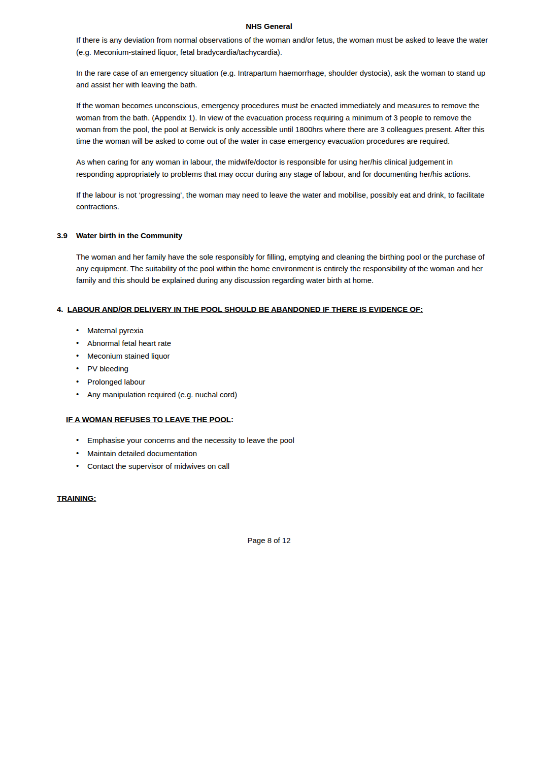NHS General
If there is any deviation from normal observations of the woman and/or fetus, the woman must be asked to leave the water (e.g. Meconium-stained liquor, fetal bradycardia/tachycardia).
In the rare case of an emergency situation (e.g. Intrapartum haemorrhage, shoulder dystocia), ask the woman to stand up and assist her with leaving the bath.
If the woman becomes unconscious, emergency procedures must be enacted immediately and measures to remove the woman from the bath. (Appendix 1). In view of the evacuation process requiring a minimum of 3 people to remove the woman from the pool, the pool at Berwick is only accessible until 1800hrs where there are 3 colleagues present. After this time the woman will be asked to come out of the water in case emergency evacuation procedures are required.
As when caring for any woman in labour, the midwife/doctor is responsible for using her/his clinical judgement in responding appropriately to problems that may occur during any stage of labour, and for documenting her/his actions.
If the labour is not ‘progressing’, the woman may need to leave the water and mobilise, possibly eat and drink, to facilitate contractions.
3.9
Water birth in the Community
The woman and her family have the sole responsibly for filling, emptying and cleaning the birthing pool or the purchase of any equipment. The suitability of the pool within the home environment is entirely the responsibility of the woman and her family and this should be explained during any discussion regarding water birth at home.
4. LABOUR AND/OR DELIVERY IN THE POOL SHOULD BE ABANDONED IF THERE IS EVIDENCE OF:
Maternal pyrexia
Abnormal fetal heart rate
Meconium stained liquor
PV bleeding
Prolonged labour
Any manipulation required (e.g. nuchal cord)
IF A WOMAN REFUSES TO LEAVE THE POOL:
Emphasise your concerns and the necessity to leave the pool
Maintain detailed documentation
Contact the supervisor of midwives on call
TRAINING:
Page 8 of 12